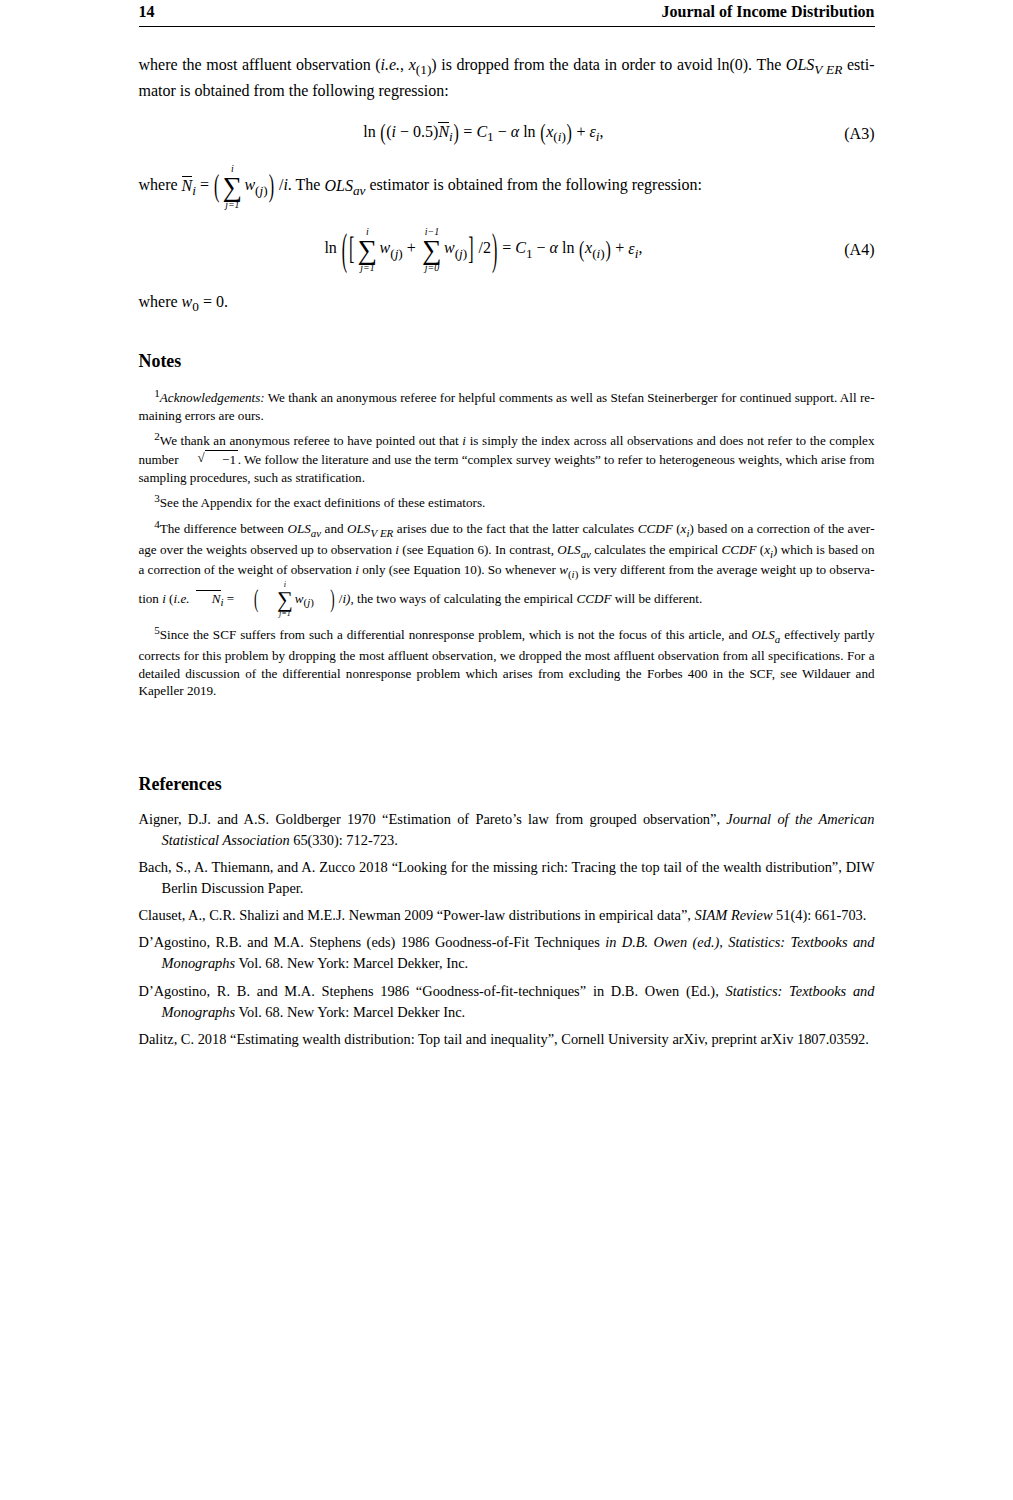14 Journal of Income Distribution
where the most affluent observation (i.e., x(1)) is dropped from the data in order to avoid ln(0). The OLSV ER estimator is obtained from the following regression:
ln ((i − 0.5)Ni) = C1 − α ln (x(i)) + εi,
(A3)
where Ni = (i∑j=1 w(j)) /i. The OLSav estimator is obtained from the following regression:
ln ([i∑j=1 w(j) + i−1∑j=0 w(j)] /2) = C1 − α ln (x(i)) + εi,
(A4)
where w0 = 0.
Notes
1Acknowledgements: We thank an anonymous referee for helpful comments as well as Stefan Steinerberger for continued support. All remaining errors are ours.
2We thank an anonymous referee to have pointed out that i is simply the index across all observations and does not refer to the complex number −1. We follow the literature and use the term “complex survey weights” to refer to heterogeneous weights, which arise from sampling procedures, such as stratification.
3See the Appendix for the exact definitions of these estimators.
4The difference between OLSav and OLSV ER arises due to the fact that the latter calculates CCDF (xi) based on a correction of the average over the weights observed up to observation i (see Equation 6). In contrast, OLSav calculates the empirical CCDF (xi) which is based on a correction of the weight of observation i only (see Equation 10). So whenever w(i) is very different from the average weight up to observation i (i.e. Ni = (i∑j=1 w(j)) /i), the two ways of calculating the empirical CCDF will be different.
5Since the SCF suffers from such a differential nonresponse problem, which is not the focus of this article, and OLSa effectively partly corrects for this problem by dropping the most affluent observation, we dropped the most affluent observation from all specifications. For a detailed discussion of the differential nonresponse problem which arises from excluding the Forbes 400 in the SCF, see Wildauer and Kapeller 2019.
References
Aigner, D.J. and A.S. Goldberger 1970 “Estimation of Pareto’s law from grouped observation”, Journal of the American Statistical Association 65(330): 712-723.
Bach, S., A. Thiemann, and A. Zucco 2018 “Looking for the missing rich: Tracing the top tail of the wealth distribution”, DIW Berlin Discussion Paper.
Clauset, A., C.R. Shalizi and M.E.J. Newman 2009 “Power-law distributions in empirical data”, SIAM Review 51(4): 661-703.
D’Agostino, R.B. and M.A. Stephens (eds) 1986 Goodness-of-Fit Techniques in D.B. Owen (ed.), Statistics: Textbooks and Monographs Vol. 68. New York: Marcel Dekker, Inc.
D’Agostino, R. B. and M.A. Stephens 1986 “Goodness-of-fit-techniques” in D.B. Owen (Ed.), Statistics: Textbooks and Monographs Vol. 68. New York: Marcel Dekker Inc.
Dalitz, C. 2018 “Estimating wealth distribution: Top tail and inequality”, Cornell University arXiv, preprint arXiv 1807.03592.